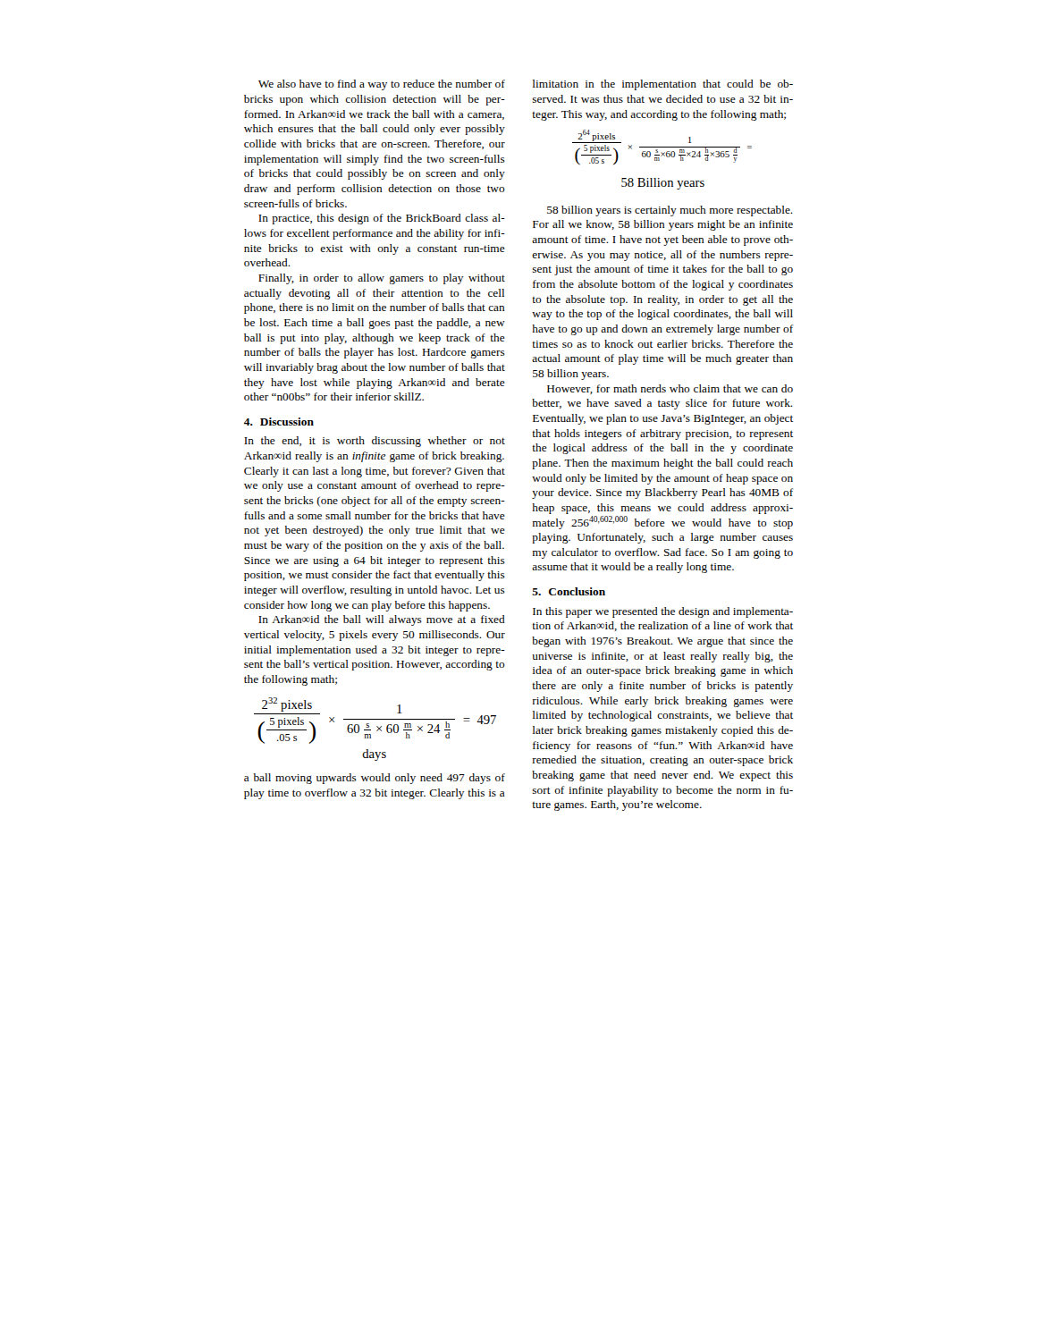We also have to find a way to reduce the number of bricks upon which collision detection will be performed. In Arkan∞id we track the ball with a camera, which ensures that the ball could only ever possibly collide with bricks that are on-screen. Therefore, our implementation will simply find the two screen-fulls of bricks that could possibly be on screen and only draw and perform collision detection on those two screen-fulls of bricks.
In practice, this design of the BrickBoard class allows for excellent performance and the ability for infinite bricks to exist with only a constant run-time overhead.
Finally, in order to allow gamers to play without actually devoting all of their attention to the cell phone, there is no limit on the number of balls that can be lost. Each time a ball goes past the paddle, a new ball is put into play, although we keep track of the number of balls the player has lost. Hardcore gamers will invariably brag about the low number of balls that they have lost while playing Arkan∞id and berate other “n00bs” for their inferior skillZ.
4. Discussion
In the end, it is worth discussing whether or not Arkan∞id really is an infinite game of brick breaking. Clearly it can last a long time, but forever? Given that we only use a constant amount of overhead to represent the bricks (one object for all of the empty screen-fulls and a some small number for the bricks that have not yet been destroyed) the only true limit that we must be wary of the position on the y axis of the ball. Since we are using a 64 bit integer to represent this position, we must consider the fact that eventually this integer will overflow, resulting in untold havoc. Let us consider how long we can play before this happens.
In Arkan∞id the ball will always move at a fixed vertical velocity, 5 pixels every 50 milliseconds. Our initial implementation used a 32 bit integer to represent the ball’s vertical position. However, according to the following math;
232 pixels (5 pixels.05 s) × 1 60 sm × 60 mh × 24 hd = 497 days
a ball moving upwards would only need 497 days of play time to overflow a 32 bit integer. Clearly this is a limitation in the implementation that could be observed. It was thus that we decided to use a 32 bit integer. This way, and according to the following math;
264 pixels (5 pixels.05 s) × 1 60 sm×60 mh×24 hd×365 dy =
58 Billion years
58 billion years is certainly much more respectable. For all we know, 58 billion years might be an infinite amount of time. I have not yet been able to prove otherwise. As you may notice, all of the numbers represent just the amount of time it takes for the ball to go from the absolute bottom of the logical y coordinates to the absolute top. In reality, in order to get all the way to the top of the logical coordinates, the ball will have to go up and down an extremely large number of times so as to knock out earlier bricks. Therefore the actual amount of play time will be much greater than 58 billion years.
However, for math nerds who claim that we can do better, we have saved a tasty slice for future work. Eventually, we plan to use Java’s BigInteger, an object that holds integers of arbitrary precision, to represent the logical address of the ball in the y coordinate plane. Then the maximum height the ball could reach would only be limited by the amount of heap space on your device. Since my Blackberry Pearl has 40MB of heap space, this means we could address approximately 25640,602,000 before we would have to stop playing. Unfortunately, such a large number causes my calculator to overflow. Sad face. So I am going to assume that it would be a really long time.
5. Conclusion
In this paper we presented the design and implementation of Arkan∞id, the realization of a line of work that began with 1976’s Breakout. We argue that since the universe is infinite, or at least really really big, the idea of an outer-space brick breaking game in which there are only a finite number of bricks is patently ridiculous. While early brick breaking games were limited by technological constraints, we believe that later brick breaking games mistakenly copied this deficiency for reasons of “fun.” With Arkan∞id have remedied the situation, creating an outer-space brick breaking game that need never end. We expect this sort of infinite playability to become the norm in future games. Earth, you’re welcome.